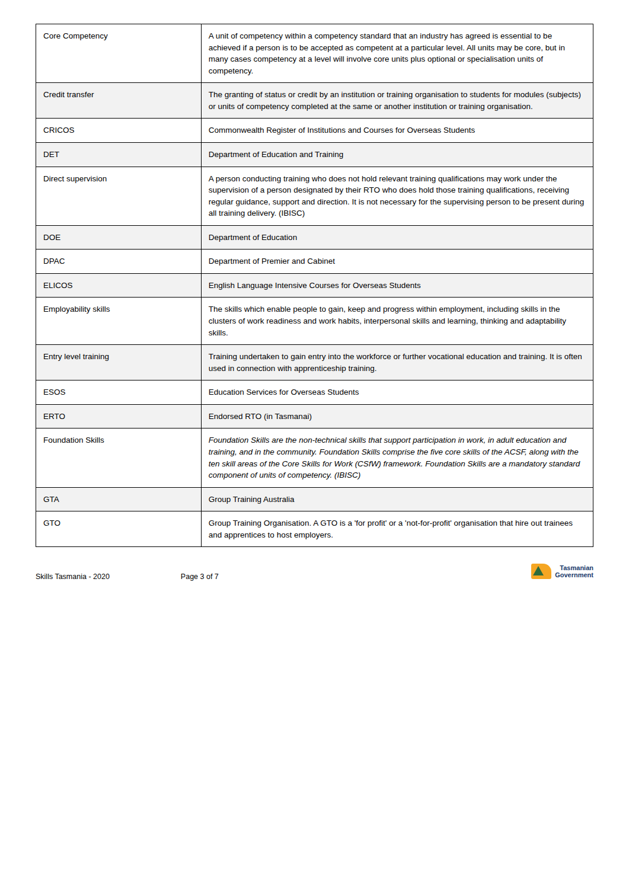| Core Competency | A unit of competency within a competency standard that an industry has agreed is essential to be achieved if a person is to be accepted as competent at a particular level. All units may be core, but in many cases competency at a level will involve core units plus optional or specialisation units of competency. |
| Credit transfer | The granting of status or credit by an institution or training organisation to students for modules (subjects) or units of competency completed at the same or another institution or training organisation. |
| CRICOS | Commonwealth Register of Institutions and Courses for Overseas Students |
| DET | Department of Education and Training |
| Direct supervision | A person conducting training who does not hold relevant training qualifications may work under the supervision of a person designated by their RTO who does hold those training qualifications, receiving regular guidance, support and direction. It is not necessary for the supervising person to be present during all training delivery. (IBISC) |
| DOE | Department of Education |
| DPAC | Department of Premier and Cabinet |
| ELICOS | English Language Intensive Courses for Overseas Students |
| Employability skills | The skills which enable people to gain, keep and progress within employment, including skills in the clusters of work readiness and work habits, interpersonal skills and learning, thinking and adaptability skills. |
| Entry level training | Training undertaken to gain entry into the workforce or further vocational education and training. It is often used in connection with apprenticeship training. |
| ESOS | Education Services for Overseas Students |
| ERTO | Endorsed RTO (in Tasmanai) |
| Foundation Skills | Foundation Skills are the non-technical skills that support participation in work, in adult education and training, and in the community. Foundation Skills comprise the five core skills of the ACSF, along with the ten skill areas of the Core Skills for Work (CSfW) framework. Foundation Skills are a mandatory standard component of units of competency. (IBISC) |
| GTA | Group Training Australia |
| GTO | Group Training Organisation. A GTO is a 'for profit' or a 'not-for-profit' organisation that hire out trainees and apprentices to host employers. |
Skills Tasmania - 2020
Page 3 of 7
Tasmanian Government